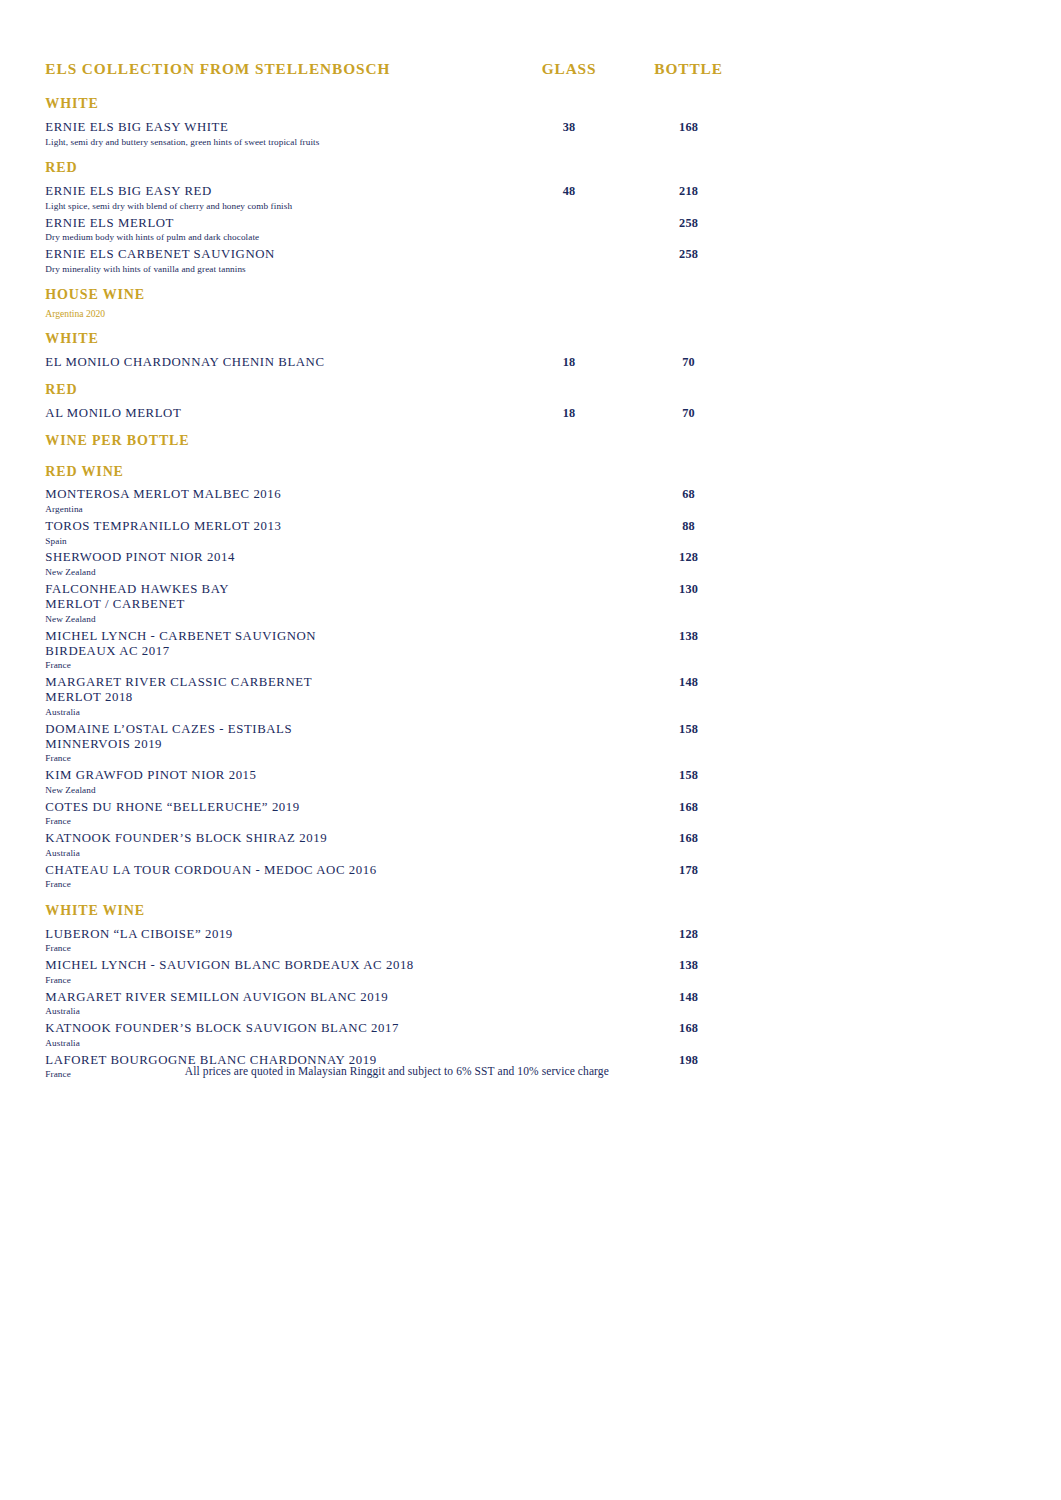| ELS COLLECTION FROM STELLENBOSCH | GLASS | BOTTLE |
| WHITE |
| ERNIE ELS BIG EASY WHITE Light, semi dry and buttery sensation, green hints of sweet tropical fruits | 38 | 168 |
| RED |
| ERNIE ELS BIG EASY RED Light spice, semi dry with blend of cherry and honey comb finish | 48 | 218 |
| ERNIE ELS MERLOT Dry medium body with hints of pulm and dark chocolate | | 258 |
| ERNIE ELS CARBENET SAUVIGNON Dry minerality with hints of vanilla and great tannins | | 258 |
| HOUSE WINE |
| Argentina 2020 |
| WHITE |
| EL MONILO CHARDONNAY CHENIN BLANC | 18 | 70 |
| RED |
| AL MONILO MERLOT | 18 | 70 |
| WINE PER BOTTLE |
| RED WINE |
| MONTEROSA MERLOT MALBEC 2016 Argentina | | 68 |
| TOROS TEMPRANILLO MERLOT 2013 Spain | | 88 |
| SHERWOOD PINOT NIOR 2014 New Zealand | | 128 |
| FALCONHEAD HAWKES BAY MERLOT / CARBENET New Zealand | | 130 |
| MICHEL LYNCH - CARBENET SAUVIGNON BIRDEAUX AC 2017 France | | 138 |
| MARGARET RIVER CLASSIC CARBERNET MERLOT 2018 Australia | | 148 |
| DOMAINE L’OSTAL CAZES - ESTIBALS MINNERVOIS 2019 France | | 158 |
| KIM GRAWFOD PINOT NIOR 2015 New Zealand | | 158 |
| COTES DU RHONE “BELLERUCHE” 2019 France | | 168 |
| KATNOOK FOUNDER’S BLOCK SHIRAZ 2019 Australia | | 168 |
| CHATEAU LA TOUR CORDOUAN - MEDOC AOC 2016 France | | 178 |
| WHITE WINE |
| LUBERON “LA CIBOISE” 2019 France | | 128 |
| MICHEL LYNCH - SAUVIGON BLANC BORDEAUX AC 2018 France | | 138 |
| MARGARET RIVER SEMILLON AUVIGON BLANC 2019 Australia | | 148 |
| KATNOOK FOUNDER’S BLOCK SAUVIGON BLANC 2017 Australia | | 168 |
| LAFORET BOURGOGNE BLANC CHARDONNAY 2019 France | | 198 |
All prices are quoted in Malaysian Ringgit and subject to 6% SST and 10% service charge